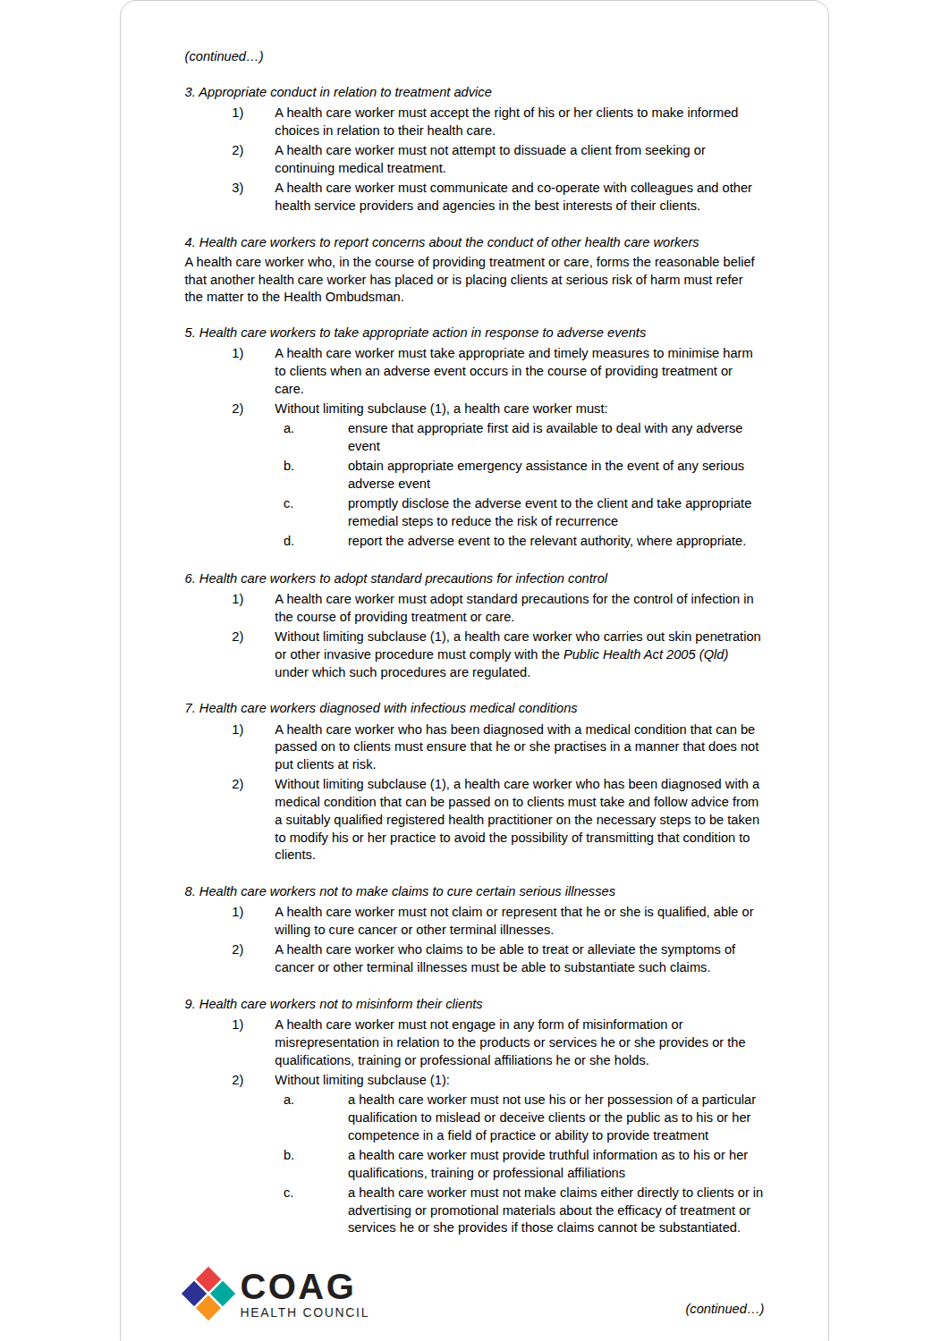(continued…)
3. Appropriate conduct in relation to treatment advice
| 1) | A health care worker must accept the right of his or her clients to make informed choices in relation to their health care. |
| 2) | A health care worker must not attempt to dissuade a client from seeking or continuing medical treatment. |
| 3) | A health care worker must communicate and co-operate with colleagues and other health service providers and agencies in the best interests of their clients. |
4. Health care workers to report concerns about the conduct of other health care workers
A health care worker who, in the course of providing treatment or care, forms the reasonable belief that another health care worker has placed or is placing clients at serious risk of harm must refer the matter to the Health Ombudsman.
5. Health care workers to take appropriate action in response to adverse events
| 1) | A health care worker must take appropriate and timely measures to minimise harm to clients when an adverse event occurs in the course of providing treatment or care. |
| 2) | Without limiting subclause (1), a health care worker must: / a. / ensure that appropriate first aid is available to deal with any adverse event / / b. / obtain appropriate emergency assistance in the event of any serious adverse event / / c. / promptly disclose the adverse event to the client and take appropriate remedial steps to reduce the risk of recurrence / / d. / report the adverse event to the relevant authority, where appropriate. / |
6. Health care workers to adopt standard precautions for infection control
| 1) | A health care worker must adopt standard precautions for the control of infection in the course of providing treatment or care. |
| 2) | Without limiting subclause (1), a health care worker who carries out skin penetration or other invasive procedure must comply with the Public Health Act 2005 (Qld) under which such procedures are regulated. |
7. Health care workers diagnosed with infectious medical conditions
| 1) | A health care worker who has been diagnosed with a medical condition that can be passed on to clients must ensure that he or she practises in a manner that does not put clients at risk. |
| 2) | Without limiting subclause (1), a health care worker who has been diagnosed with a medical condition that can be passed on to clients must take and follow advice from a suitably qualified registered health practitioner on the necessary steps to be taken to modify his or her practice to avoid the possibility of transmitting that condition to clients. |
8. Health care workers not to make claims to cure certain serious illnesses
| 1) | A health care worker must not claim or represent that he or she is qualified, able or willing to cure cancer or other terminal illnesses. |
| 2) | A health care worker who claims to be able to treat or alleviate the symptoms of cancer or other terminal illnesses must be able to substantiate such claims. |
9. Health care workers not to misinform their clients
| 1) | A health care worker must not engage in any form of misinformation or misrepresentation in relation to the products or services he or she provides or the qualifications, training or professional affiliations he or she holds. |
| 2) | Without limiting subclause (1): / a. / a health care worker must not use his or her possession of a particular qualification to mislead or deceive clients or the public as to his or her competence in a field of practice or ability to provide treatment / / b. / a health care worker must provide truthful information as to his or her qualifications, training or professional affiliations / / c. / a health care worker must not make claims either directly to clients or in advertising or promotional materials about the efficacy of treatment or services he or she provides if those claims cannot be substantiated. / |
COAG
HEALTH COUNCIL
(continued…)